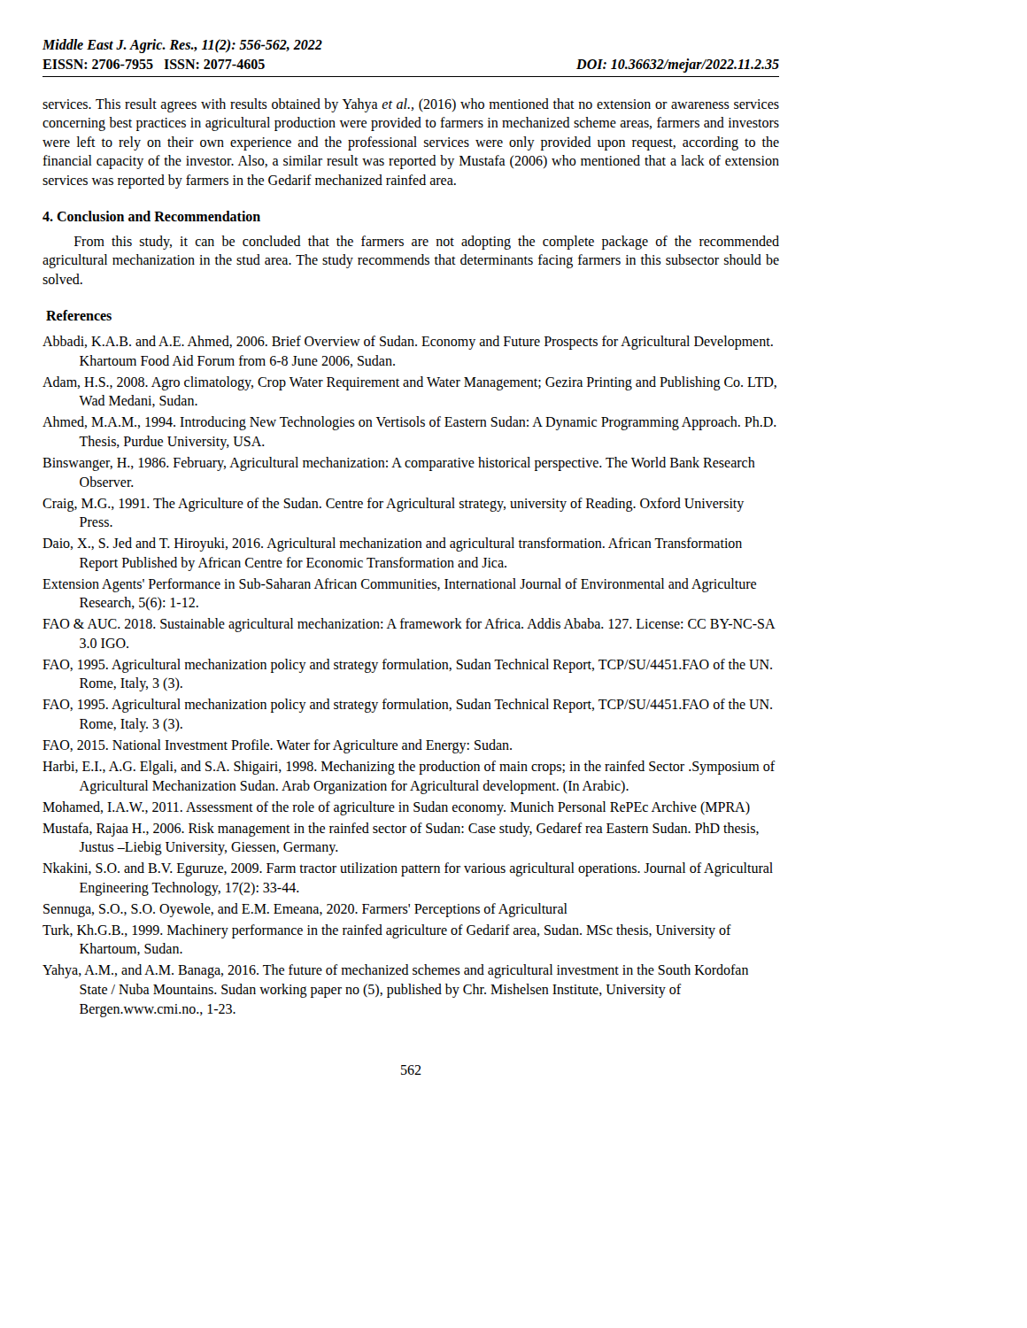Middle East J. Agric. Res., 11(2): 556-562, 2022
EISSN: 2706-7955 ISSN: 2077-4605 DOI: 10.36632/mejar/2022.11.2.35
services. This result agrees with results obtained by Yahya et al., (2016) who mentioned that no extension or awareness services concerning best practices in agricultural production were provided to farmers in mechanized scheme areas, farmers and investors were left to rely on their own experience and the professional services were only provided upon request, according to the financial capacity of the investor. Also, a similar result was reported by Mustafa (2006) who mentioned that a lack of extension services was reported by farmers in the Gedarif mechanized rainfed area.
4. Conclusion and Recommendation
From this study, it can be concluded that the farmers are not adopting the complete package of the recommended agricultural mechanization in the stud area. The study recommends that determinants facing farmers in this subsector should be solved.
References
Abbadi, K.A.B. and A.E. Ahmed, 2006. Brief Overview of Sudan. Economy and Future Prospects for Agricultural Development. Khartoum Food Aid Forum from 6-8 June 2006, Sudan.
Adam, H.S., 2008. Agro climatology, Crop Water Requirement and Water Management; Gezira Printing and Publishing Co. LTD, Wad Medani, Sudan.
Ahmed, M.A.M., 1994. Introducing New Technologies on Vertisols of Eastern Sudan: A Dynamic Programming Approach. Ph.D. Thesis, Purdue University, USA.
Binswanger, H., 1986. February, Agricultural mechanization: A comparative historical perspective. The World Bank Research Observer.
Craig, M.G., 1991. The Agriculture of the Sudan. Centre for Agricultural strategy, university of Reading. Oxford University Press.
Daio, X., S. Jed and T. Hiroyuki, 2016. Agricultural mechanization and agricultural transformation. African Transformation Report Published by African Centre for Economic Transformation and Jica.
Extension Agents' Performance in Sub-Saharan African Communities, International Journal of Environmental and Agriculture Research, 5(6): 1-12.
FAO & AUC. 2018. Sustainable agricultural mechanization: A framework for Africa. Addis Ababa. 127. License: CC BY-NC-SA 3.0 IGO.
FAO, 1995. Agricultural mechanization policy and strategy formulation, Sudan Technical Report, TCP/SU/4451.FAO of the UN. Rome, Italy, 3 (3).
FAO, 1995. Agricultural mechanization policy and strategy formulation, Sudan Technical Report, TCP/SU/4451.FAO of the UN. Rome, Italy. 3 (3).
FAO, 2015. National Investment Profile. Water for Agriculture and Energy: Sudan.
Harbi, E.I., A.G. Elgali, and S.A. Shigairi, 1998. Mechanizing the production of main crops; in the rainfed Sector .Symposium of Agricultural Mechanization Sudan. Arab Organization for Agricultural development. (In Arabic).
Mohamed, I.A.W., 2011. Assessment of the role of agriculture in Sudan economy. Munich Personal RePEc Archive (MPRA)
Mustafa, Rajaa H., 2006. Risk management in the rainfed sector of Sudan: Case study, Gedaref rea Eastern Sudan. PhD thesis, Justus –Liebig University, Giessen, Germany.
Nkakini, S.O. and B.V. Eguruze, 2009. Farm tractor utilization pattern for various agricultural operations. Journal of Agricultural Engineering Technology, 17(2): 33-44.
Sennuga, S.O., S.O. Oyewole, and E.M. Emeana, 2020. Farmers' Perceptions of Agricultural
Turk, Kh.G.B., 1999. Machinery performance in the rainfed agriculture of Gedarif area, Sudan. MSc thesis, University of Khartoum, Sudan.
Yahya, A.M., and A.M. Banaga, 2016. The future of mechanized schemes and agricultural investment in the South Kordofan State / Nuba Mountains. Sudan working paper no (5), published by Chr. Mishelsen Institute, University of Bergen.www.cmi.no., 1-23.
562